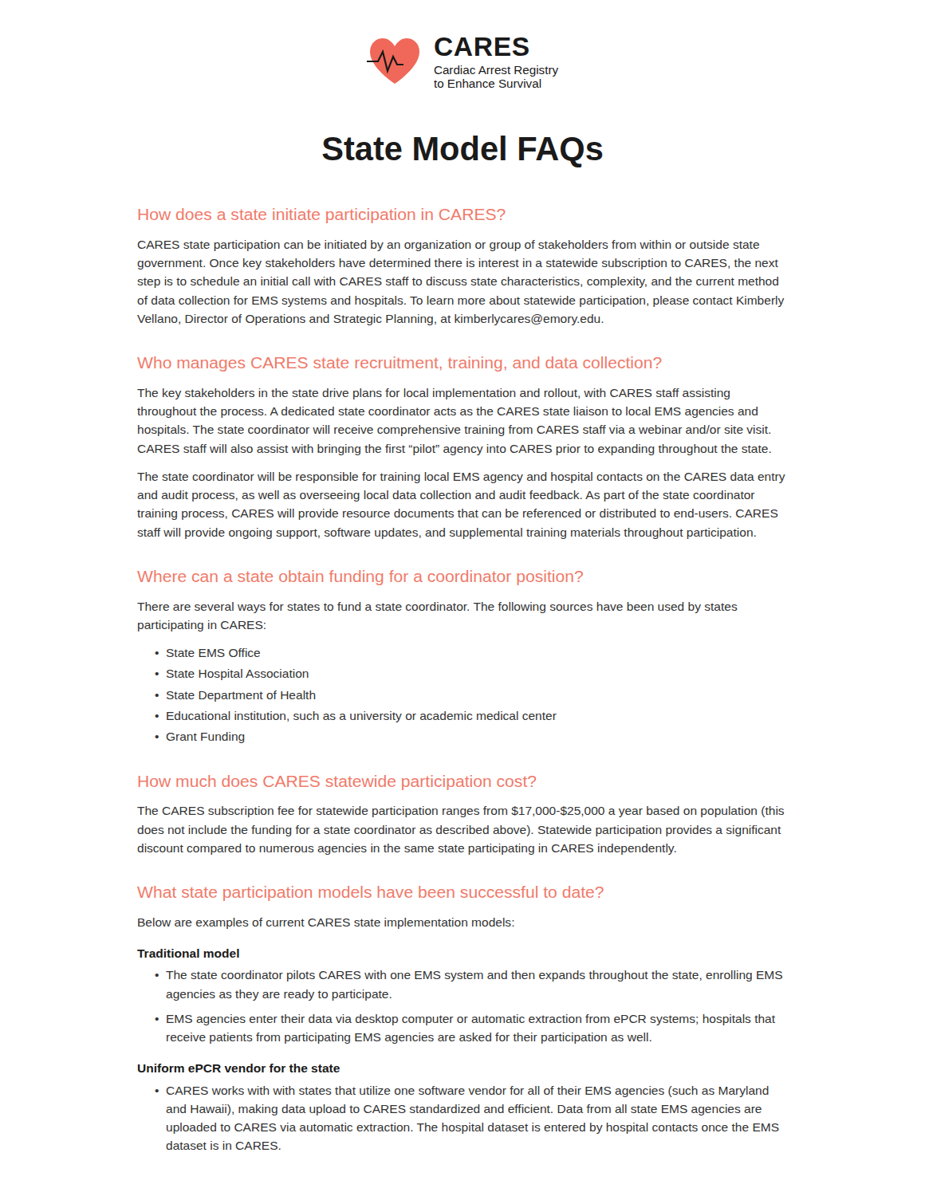CARES
Cardiac Arrest Registry
to Enhance Survival
State Model FAQs
How does a state initiate participation in CARES?
CARES state participation can be initiated by an organization or group of stakeholders from within or outside state government. Once key stakeholders have determined there is interest in a statewide subscription to CARES, the next step is to schedule an initial call with CARES staff to discuss state characteristics, complexity, and the current method of data collection for EMS systems and hospitals. To learn more about statewide participation, please contact Kimberly Vellano, Director of Operations and Strategic Planning, at kimberlycares@emory.edu.
Who manages CARES state recruitment, training, and data collection?
The key stakeholders in the state drive plans for local implementation and rollout, with CARES staff assisting throughout the process. A dedicated state coordinator acts as the CARES state liaison to local EMS agencies and hospitals. The state coordinator will receive comprehensive training from CARES staff via a webinar and/or site visit. CARES staff will also assist with bringing the first “pilot” agency into CARES prior to expanding throughout the state.
The state coordinator will be responsible for training local EMS agency and hospital contacts on the CARES data entry and audit process, as well as overseeing local data collection and audit feedback. As part of the state coordinator training process, CARES will provide resource documents that can be referenced or distributed to end-users. CARES staff will provide ongoing support, software updates, and supplemental training materials throughout participation.
Where can a state obtain funding for a coordinator position?
There are several ways for states to fund a state coordinator. The following sources have been used by states participating in CARES:
State EMS Office
State Hospital Association
State Department of Health
Educational institution, such as a university or academic medical center
Grant Funding
How much does CARES statewide participation cost?
The CARES subscription fee for statewide participation ranges from $17,000-$25,000 a year based on population (this does not include the funding for a state coordinator as described above). Statewide participation provides a significant discount compared to numerous agencies in the same state participating in CARES independently.
What state participation models have been successful to date?
Below are examples of current CARES state implementation models:
Traditional model
The state coordinator pilots CARES with one EMS system and then expands throughout the state, enrolling EMS agencies as they are ready to participate.
EMS agencies enter their data via desktop computer or automatic extraction from ePCR systems; hospitals that receive patients from participating EMS agencies are asked for their participation as well.
Uniform ePCR vendor for the state
CARES works with with states that utilize one software vendor for all of their EMS agencies (such as Maryland and Hawaii), making data upload to CARES standardized and efficient. Data from all state EMS agencies are uploaded to CARES via automatic extraction. The hospital dataset is entered by hospital contacts once the EMS dataset is in CARES.